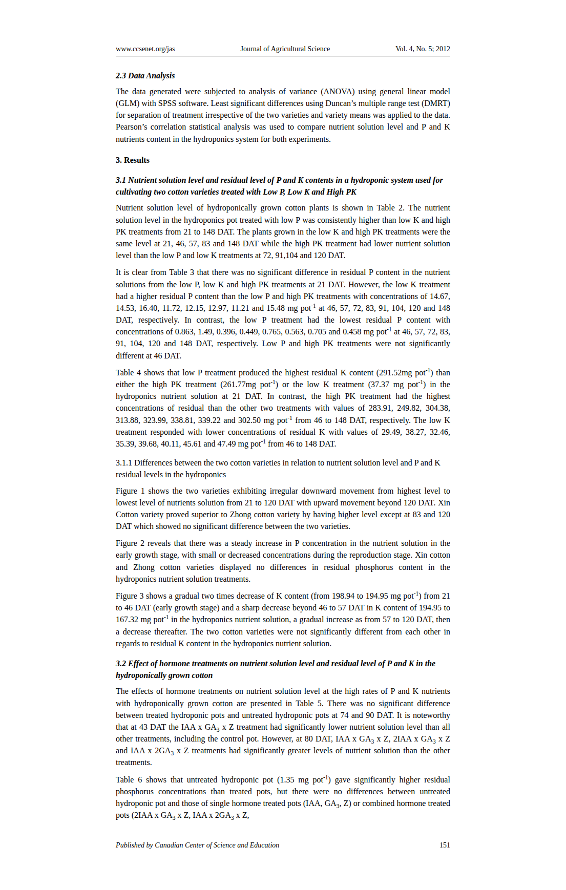www.ccsenet.org/jas
Journal of Agricultural Science
Vol. 4, No. 5; 2012
2.3 Data Analysis
The data generated were subjected to analysis of variance (ANOVA) using general linear model (GLM) with SPSS software. Least significant differences using Duncan’s multiple range test (DMRT) for separation of treatment irrespective of the two varieties and variety means was applied to the data. Pearson’s correlation statistical analysis was used to compare nutrient solution level and P and K nutrients content in the hydroponics system for both experiments.
3. Results
3.1 Nutrient solution level and residual level of P and K contents in a hydroponic system used for cultivating two cotton varieties treated with Low P, Low K and High PK
Nutrient solution level of hydroponically grown cotton plants is shown in Table 2. The nutrient solution level in the hydroponics pot treated with low P was consistently higher than low K and high PK treatments from 21 to 148 DAT. The plants grown in the low K and high PK treatments were the same level at 21, 46, 57, 83 and 148 DAT while the high PK treatment had lower nutrient solution level than the low P and low K treatments at 72, 91,104 and 120 DAT.
It is clear from Table 3 that there was no significant difference in residual P content in the nutrient solutions from the low P, low K and high PK treatments at 21 DAT. However, the low K treatment had a higher residual P content than the low P and high PK treatments with concentrations of 14.67, 14.53, 16.40, 11.72, 12.15, 12.97, 11.21 and 15.48 mg pot-1 at 46, 57, 72, 83, 91, 104, 120 and 148 DAT, respectively. In contrast, the low P treatment had the lowest residual P content with concentrations of 0.863, 1.49, 0.396, 0.449, 0.765, 0.563, 0.705 and 0.458 mg pot-1 at 46, 57, 72, 83, 91, 104, 120 and 148 DAT, respectively. Low P and high PK treatments were not significantly different at 46 DAT.
Table 4 shows that low P treatment produced the highest residual K content (291.52mg pot-1) than either the high PK treatment (261.77mg pot-1) or the low K treatment (37.37 mg pot-1) in the hydroponics nutrient solution at 21 DAT. In contrast, the high PK treatment had the highest concentrations of residual than the other two treatments with values of 283.91, 249.82, 304.38, 313.88, 323.99, 338.81, 339.22 and 302.50 mg pot-1 from 46 to 148 DAT, respectively. The low K treatment responded with lower concentrations of residual K with values of 29.49, 38.27, 32.46, 35.39, 39.68, 40.11, 45.61 and 47.49 mg pot-1 from 46 to 148 DAT.
3.1.1 Differences between the two cotton varieties in relation to nutrient solution level and P and K residual levels in the hydroponics
Figure 1 shows the two varieties exhibiting irregular downward movement from highest level to lowest level of nutrients solution from 21 to 120 DAT with upward movement beyond 120 DAT. Xin Cotton variety proved superior to Zhong cotton variety by having higher level except at 83 and 120 DAT which showed no significant difference between the two varieties.
Figure 2 reveals that there was a steady increase in P concentration in the nutrient solution in the early growth stage, with small or decreased concentrations during the reproduction stage. Xin cotton and Zhong cotton varieties displayed no differences in residual phosphorus content in the hydroponics nutrient solution treatments.
Figure 3 shows a gradual two times decrease of K content (from 198.94 to 194.95 mg pot-1) from 21 to 46 DAT (early growth stage) and a sharp decrease beyond 46 to 57 DAT in K content of 194.95 to 167.32 mg pot-1 in the hydroponics nutrient solution, a gradual increase as from 57 to 120 DAT, then a decrease thereafter. The two cotton varieties were not significantly different from each other in regards to residual K content in the hydroponics nutrient solution.
3.2 Effect of hormone treatments on nutrient solution level and residual level of P and K in the hydroponically grown cotton
The effects of hormone treatments on nutrient solution level at the high rates of P and K nutrients with hydroponically grown cotton are presented in Table 5. There was no significant difference between treated hydroponic pots and untreated hydroponic pots at 74 and 90 DAT. It is noteworthy that at 43 DAT the IAA x GA3 x Z treatment had significantly lower nutrient solution level than all other treatments, including the control pot. However, at 80 DAT, IAA x GA3 x Z, 2IAA x GA3 x Z and IAA x 2GA3 x Z treatments had significantly greater levels of nutrient solution than the other treatments.
Table 6 shows that untreated hydroponic pot (1.35 mg pot-1) gave significantly higher residual phosphorus concentrations than treated pots, but there were no differences between untreated hydroponic pot and those of single hormone treated pots (IAA, GA3, Z) or combined hormone treated pots (2IAA x GA3 x Z, IAA x 2GA3 x Z,
Published by Canadian Center of Science and Education
151